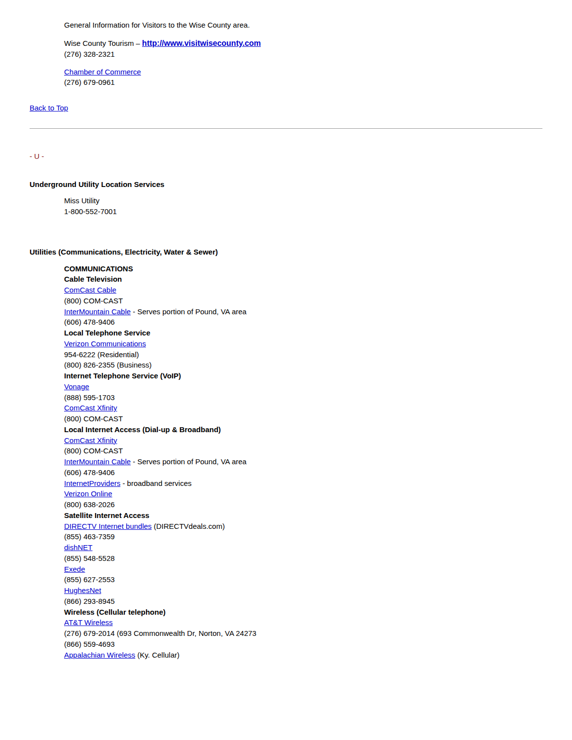General Information for Visitors to the Wise County area.
Wise County Tourism – http://www.visitwisecounty.com
(276) 328-2321
Chamber of Commerce
(276) 679-0961
Back to Top
- U -
Underground Utility Location Services
Miss Utility
1-800-552-7001
Utilities (Communications, Electricity, Water & Sewer)
COMMUNICATIONS
Cable Television
ComCast Cable
(800) COM-CAST
InterMountain Cable - Serves portion of Pound, VA area
(606) 478-9406
Local Telephone Service
Verizon Communications
954-6222 (Residential)
(800) 826-2355 (Business)
Internet Telephone Service (VoIP)
Vonage
(888) 595-1703
ComCast Xfinity
(800) COM-CAST
Local Internet Access (Dial-up & Broadband)
ComCast Xfinity
(800) COM-CAST
InterMountain Cable - Serves portion of Pound, VA area
(606) 478-9406
InternetProviders - broadband services
Verizon Online
(800) 638-2026
Satellite Internet Access
DIRECTV Internet bundles (DIRECTVdeals.com)
(855) 463-7359
dishNET
(855) 548-5528
Exede
(855) 627-2553
HughesNet
(866) 293-8945
Wireless (Cellular telephone)
AT&T Wireless
(276) 679-2014 (693 Commonwealth Dr, Norton, VA 24273
(866) 559-4693
Appalachian Wireless (Ky. Cellular)